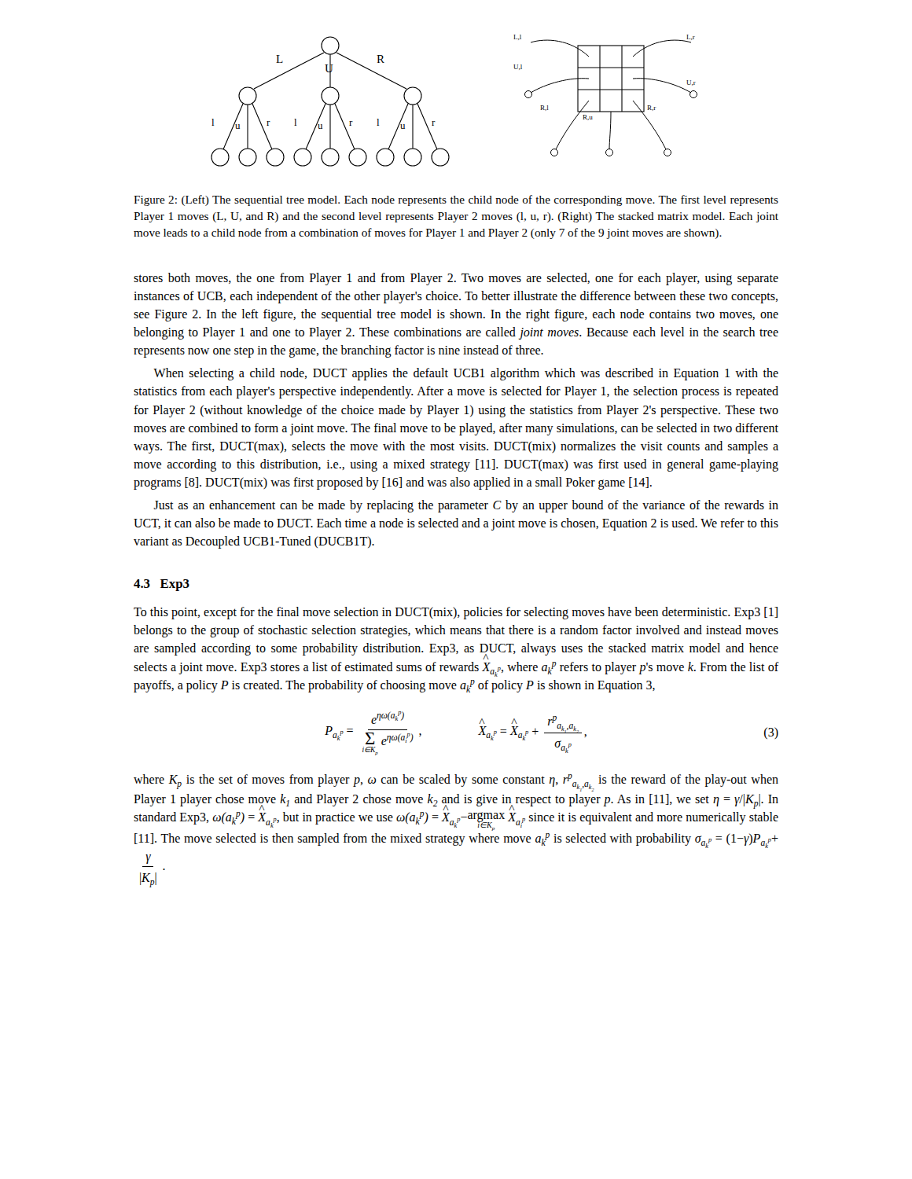L U R l u r l u r l u r L,l L,r U,l U,r R,l R,u R,r
Figure 2: (Left) The sequential tree model. Each node represents the child node of the corresponding move. The first level represents Player 1 moves (L, U, and R) and the second level represents Player 2 moves (l, u, r). (Right) The stacked matrix model. Each joint move leads to a child node from a combination of moves for Player 1 and Player 2 (only 7 of the 9 joint moves are shown).
stores both moves, the one from Player 1 and from Player 2. Two moves are selected, one for each player, using separate instances of UCB, each independent of the other player's choice. To better illustrate the difference between these two concepts, see Figure 2. In the left figure, the sequential tree model is shown. In the right figure, each node contains two moves, one belonging to Player 1 and one to Player 2. These combinations are called joint moves. Because each level in the search tree represents now one step in the game, the branching factor is nine instead of three.
When selecting a child node, DUCT applies the default UCB1 algorithm which was described in Equation 1 with the statistics from each player's perspective independently. After a move is selected for Player 1, the selection process is repeated for Player 2 (without knowledge of the choice made by Player 1) using the statistics from Player 2's perspective. These two moves are combined to form a joint move. The final move to be played, after many simulations, can be selected in two different ways. The first, DUCT(max), selects the move with the most visits. DUCT(mix) normalizes the visit counts and samples a move according to this distribution, i.e., using a mixed strategy [11]. DUCT(max) was first used in general game-playing programs [8]. DUCT(mix) was first proposed by [16] and was also applied in a small Poker game [14].
Just as an enhancement can be made by replacing the parameter C by an upper bound of the variance of the rewards in UCT, it can also be made to DUCT. Each time a node is selected and a joint move is chosen, Equation 2 is used. We refer to this variant as Decoupled UCB1-Tuned (DUCB1T).
4.3 Exp3
To this point, except for the final move selection in DUCT(mix), policies for selecting moves have been deterministic. Exp3 [1] belongs to the group of stochastic selection strategies, which means that there is a random factor involved and instead moves are sampled according to some probability distribution. Exp3, as DUCT, always uses the stacked matrix model and hence selects a joint move. Exp3 stores a list of estimated sums of rewards Xakp, where akp refers to player p's move k. From the list of payoffs, a policy P is created. The probability of choosing move akp of policy P is shown in Equation 3,
Pakp = eηω(akp) Σi∈Kp eηω(aip) , Xakp = Xakp + rpak1,ak2 σakp ,
(3)
where Kp is the set of moves from player p, ω can be scaled by some constant η, rpak1,ak2 is the reward of the play-out when Player 1 player chose move k1 and Player 2 chose move k2 and is give in respect to player p. As in [11], we set η = γ/|Kp|. In standard Exp3, ω(akp) = Xakp, but in practice we use ω(akp) = Xakp−argmax i∈Kp Xaip since it is equivalent and more numerically stable [11]. The move selected is then sampled from the mixed strategy where move akp is selected with probability σakp = (1−γ)Pakp+γ|Kp|.